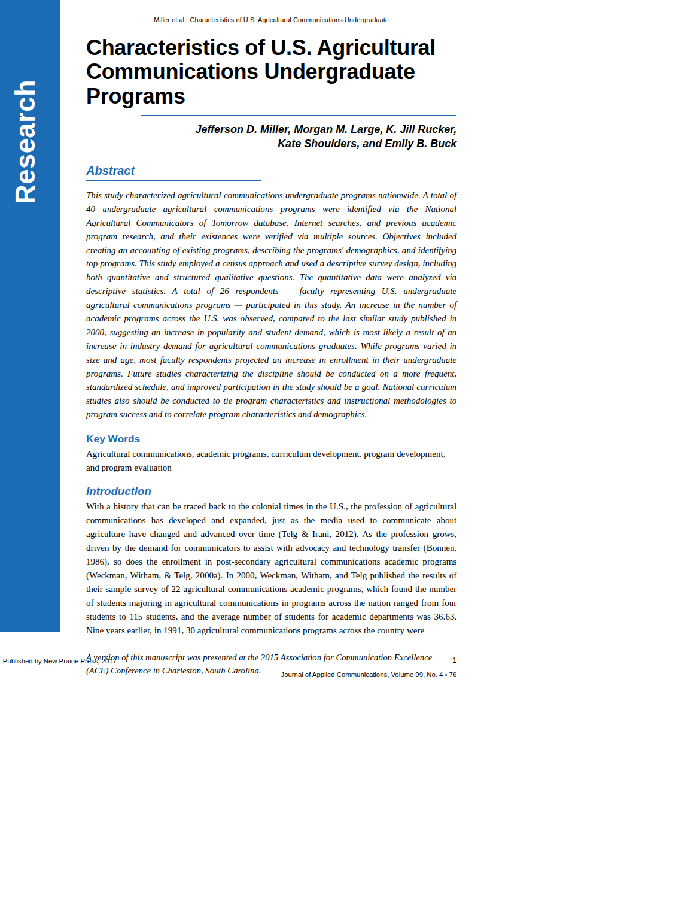Research
Miller et al.: Characteristics of U.S. Agricultural Communications Undergraduate
Characteristics of U.S. Agricultural Communications Undergraduate Programs
Jefferson D. Miller, Morgan M. Large, K. Jill Rucker,
Kate Shoulders, and Emily B. Buck
Abstract
This study characterized agricultural communications undergraduate programs nationwide. A total of 40 undergraduate agricultural communications programs were identified via the National Agricultural Communicators of Tomorrow database, Internet searches, and previous academic program research, and their existences were verified via multiple sources. Objectives included creating an accounting of existing programs, describing the programs' demographics, and identifying top programs. This study employed a census approach and used a descriptive survey design, including both quantitative and structured qualitative questions. The quantitative data were analyzed via descriptive statistics. A total of 26 respondents — faculty representing U.S. undergraduate agricultural communications programs — participated in this study. An increase in the number of academic programs across the U.S. was observed, compared to the last similar study published in 2000, suggesting an increase in popularity and student demand, which is most likely a result of an increase in industry demand for agricultural communications graduates. While programs varied in size and age, most faculty respondents projected an increase in enrollment in their undergraduate programs. Future studies characterizing the discipline should be conducted on a more frequent, standardized schedule, and improved participation in the study should be a goal. National curriculum studies also should be conducted to tie program characteristics and instructional methodologies to program success and to correlate program characteristics and demographics.
Key Words
Agricultural communications, academic programs, curriculum development, program development, and program evaluation
Introduction
With a history that can be traced back to the colonial times in the U.S., the profession of agricultural communications has developed and expanded, just as the media used to communicate about agriculture have changed and advanced over time (Telg & Irani, 2012). As the profession grows, driven by the demand for communicators to assist with advocacy and technology transfer (Bonnen, 1986), so does the enrollment in post-secondary agricultural communications academic programs (Weckman, Witham, & Telg, 2000a). In 2000, Weckman, Witham, and Telg published the results of their sample survey of 22 agricultural communications academic programs, which found the number of students majoring in agricultural communications in programs across the nation ranged from four students to 115 students, and the average number of students for academic departments was 36.63. Nine years earlier, in 1991, 30 agricultural communications programs across the country were
A version of this manuscript was presented at the 2015 Association for Communication Excellence (ACE) Conference in Charleston, South Carolina.
Published by New Prairie Press, 2017
1
Journal of Applied Communications, Volume 99, No. 4 • 76